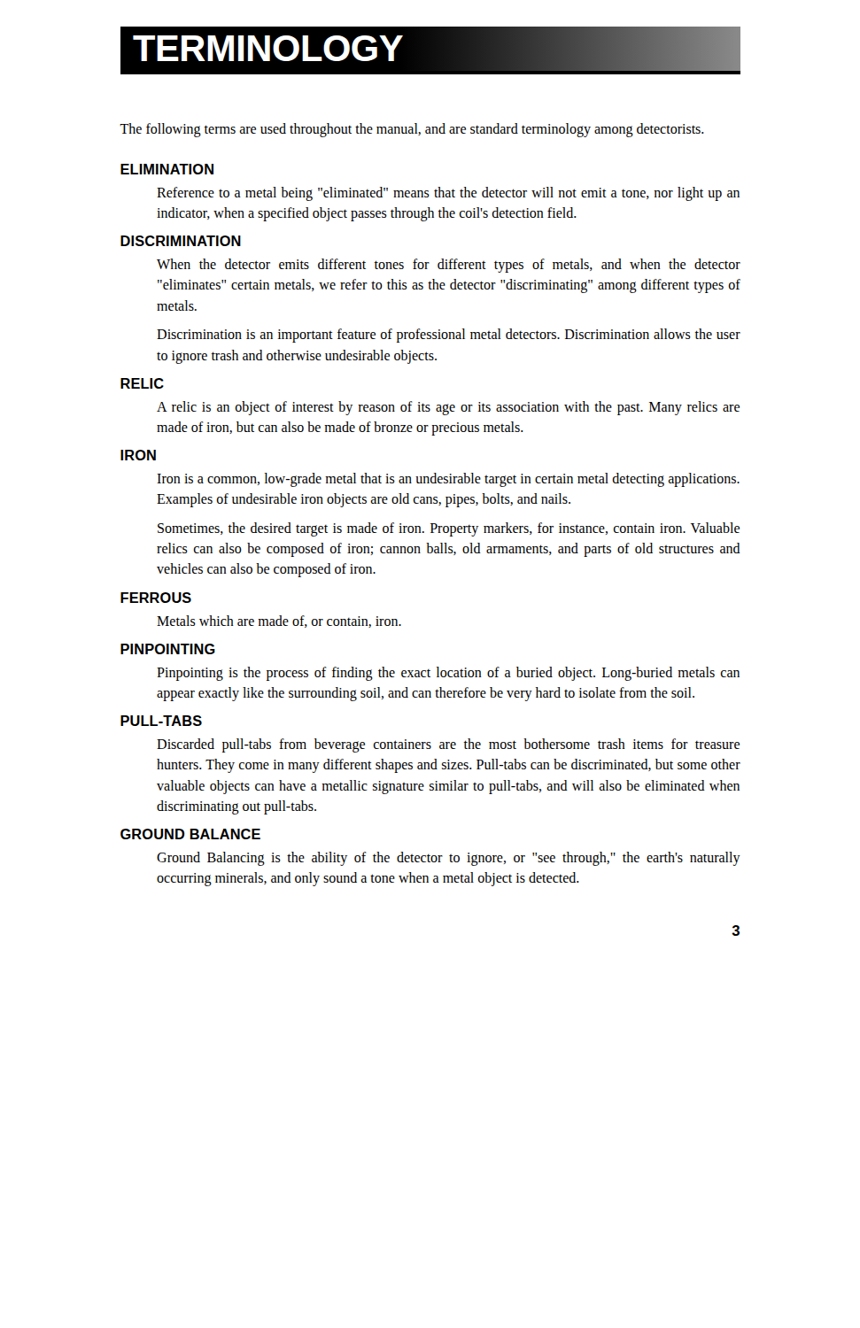Terminology
The following terms are used throughout the manual, and are standard terminology among detectorists.
Elimination
Reference to a metal being "eliminated" means that the detector will not emit a tone, nor light up an indicator, when a specified object passes through the coil's detection field.
Discrimination
When the detector emits different tones for different types of metals, and when the detector "eliminates" certain metals, we refer to this as the detector "discriminating" among different types of metals.
Discrimination is an important feature of professional metal detectors. Discrimination allows the user to ignore trash and otherwise undesirable objects.
Relic
A relic is an object of interest by reason of its age or its association with the past. Many relics are made of iron, but can also be made of bronze or precious metals.
Iron
Iron is a common, low-grade metal that is an undesirable target in certain metal detecting applications. Examples of undesirable iron objects are old cans, pipes, bolts, and nails.
Sometimes, the desired target is made of iron. Property markers, for instance, contain iron. Valuable relics can also be composed of iron; cannon balls, old armaments, and parts of old structures and vehicles can also be composed of iron.
Ferrous
Metals which are made of, or contain, iron.
Pinpointing
Pinpointing is the process of finding the exact location of a buried object. Long-buried metals can appear exactly like the surrounding soil, and can therefore be very hard to isolate from the soil.
Pull-Tabs
Discarded pull-tabs from beverage containers are the most bothersome trash items for treasure hunters. They come in many different shapes and sizes. Pull-tabs can be discriminated, but some other valuable objects can have a metallic signature similar to pull-tabs, and will also be eliminated when discriminating out pull-tabs.
Ground Balance
Ground Balancing is the ability of the detector to ignore, or "see through," the earth's naturally occurring minerals, and only sound a tone when a metal object is detected.
3